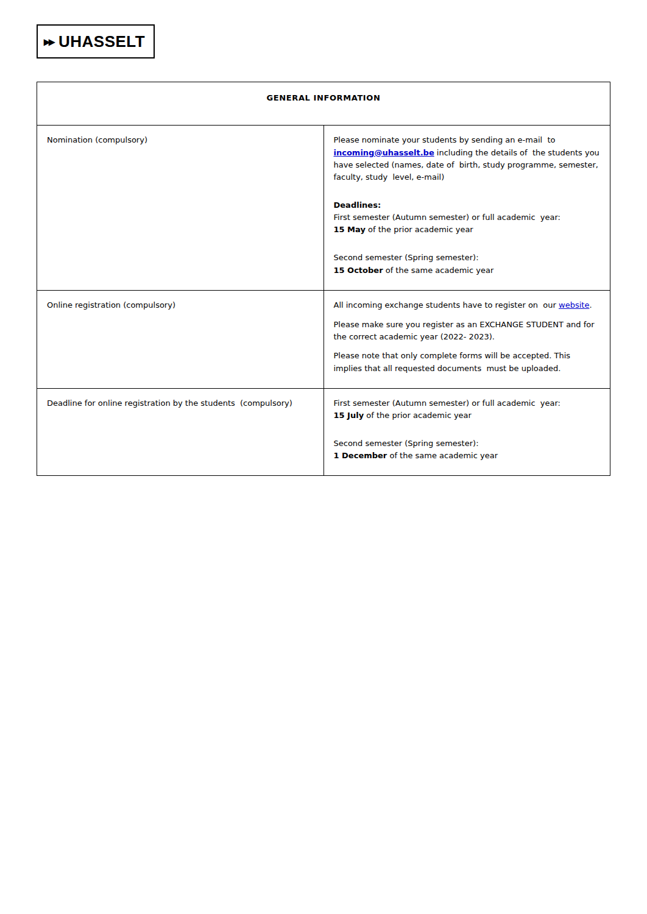▸▸UHASSELT
| GENERAL INFORMATION |
| --- |
| Nomination (compulsory) | Please nominate your students by sending an e-mail to incoming@uhasselt.be including the details of the students you have selected (names, date of birth, study programme, semester, faculty, study level, e-mail) Deadlines: First semester (Autumn semester) or full academic year: 15 May of the prior academic year Second semester (Spring semester): 15 October of the same academic year |
| Online registration (compulsory) | All incoming exchange students have to register on our website . Please make sure you register as an EXCHANGE STUDENT and for the correct academic year (2022- 2023). Please note that only complete forms will be accepted. This implies that all requested documents must be uploaded. |
| Deadline for online registration by the students (compulsory) | First semester (Autumn semester) or full academic year: 15 July of the prior academic year Second semester (Spring semester): 1 December of the same academic year |